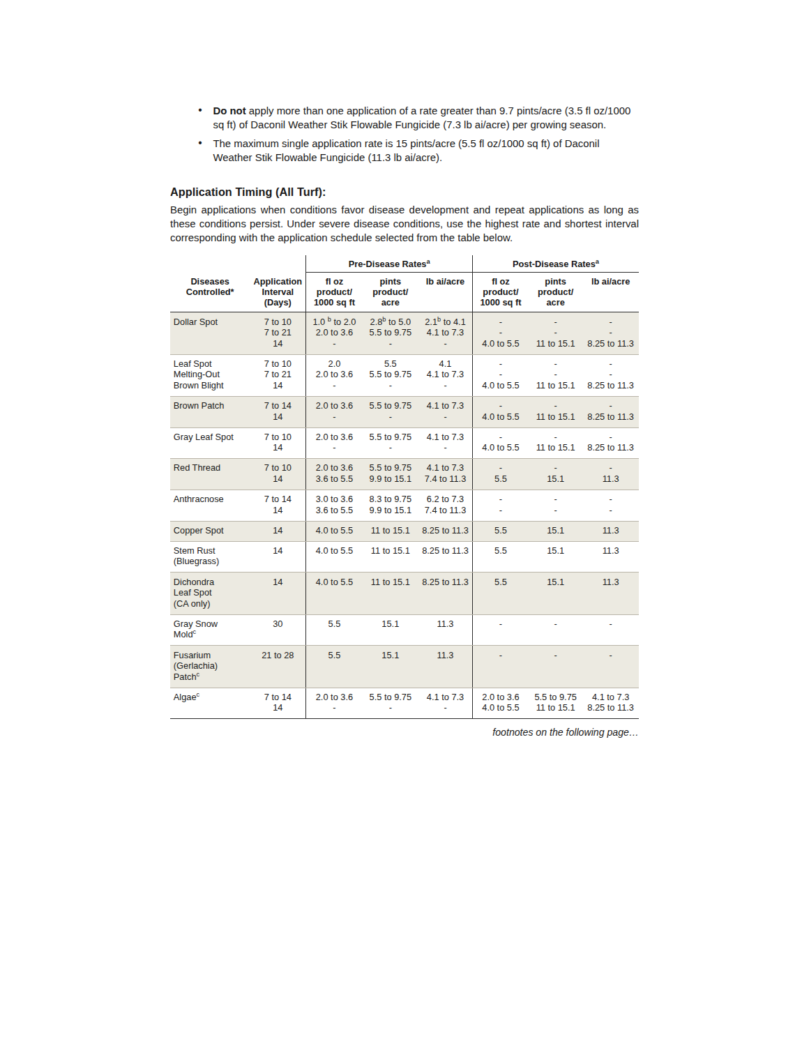Do not apply more than one application of a rate greater than 9.7 pints/acre (3.5 fl oz/1000 sq ft) of Daconil Weather Stik Flowable Fungicide (7.3 lb ai/acre) per growing season.
The maximum single application rate is 15 pints/acre (5.5 fl oz/1000 sq ft) of Daconil Weather Stik Flowable Fungicide (11.3 lb ai/acre).
Application Timing (All Turf):
Begin applications when conditions favor disease development and repeat applications as long as these conditions persist. Under severe disease conditions, use the highest rate and shortest interval corresponding with the application schedule selected from the table below.
| | Pre-Disease Rates a | Post-Disease Rates a |
| --- | --- | --- |
| Diseases Controlled* | Application Interval (Days) | fl oz product/ 1000 sq ft | pints product/ acre | lb ai/acre | fl oz product/ 1000 sq ft | pints product/ acre | lb ai/acre |
| Dollar Spot | 7 to 10 7 to 21 14 | 1.0 b to 2.0 2.0 to 3.6 - | 2.8 b to 5.0 5.5 to 9.75 - | 2.1 b to 4.1 4.1 to 7.3 - | - - 4.0 to 5.5 | - - 11 to 15.1 | - - 8.25 to 11.3 |
| Leaf Spot Melting-Out Brown Blight | 7 to 10 7 to 21 14 | 2.0 2.0 to 3.6 - | 5.5 5.5 to 9.75 - | 4.1 4.1 to 7.3 - | - - 4.0 to 5.5 | - - 11 to 15.1 | - - 8.25 to 11.3 |
| Brown Patch | 7 to 14 14 | 2.0 to 3.6 - | 5.5 to 9.75 - | 4.1 to 7.3 - | - 4.0 to 5.5 | - 11 to 15.1 | - 8.25 to 11.3 |
| Gray Leaf Spot | 7 to 10 14 | 2.0 to 3.6 - | 5.5 to 9.75 - | 4.1 to 7.3 - | - 4.0 to 5.5 | - 11 to 15.1 | - 8.25 to 11.3 |
| Red Thread | 7 to 10 14 | 2.0 to 3.6 3.6 to 5.5 | 5.5 to 9.75 9.9 to 15.1 | 4.1 to 7.3 7.4 to 11.3 | - 5.5 | - 15.1 | - 11.3 |
| Anthracnose | 7 to 14 14 | 3.0 to 3.6 3.6 to 5.5 | 8.3 to 9.75 9.9 to 15.1 | 6.2 to 7.3 7.4 to 11.3 | - - | - - | - - |
| Copper Spot | 14 | 4.0 to 5.5 | 11 to 15.1 | 8.25 to 11.3 | 5.5 | 15.1 | 11.3 |
| Stem Rust (Bluegrass) | 14 | 4.0 to 5.5 | 11 to 15.1 | 8.25 to 11.3 | 5.5 | 15.1 | 11.3 |
| Dichondra Leaf Spot (CA only) | 14 | 4.0 to 5.5 | 11 to 15.1 | 8.25 to 11.3 | 5.5 | 15.1 | 11.3 |
| Gray Snow Mold c | 30 | 5.5 | 15.1 | 11.3 | - | - | - |
| Fusarium (Gerlachia) Patch c | 21 to 28 | 5.5 | 15.1 | 11.3 | - | - | - |
| Algae c | 7 to 14 14 | 2.0 to 3.6 - | 5.5 to 9.75 - | 4.1 to 7.3 - | 2.0 to 3.6 4.0 to 5.5 | 5.5 to 9.75 11 to 15.1 | 4.1 to 7.3 8.25 to 11.3 |
footnotes on the following page…